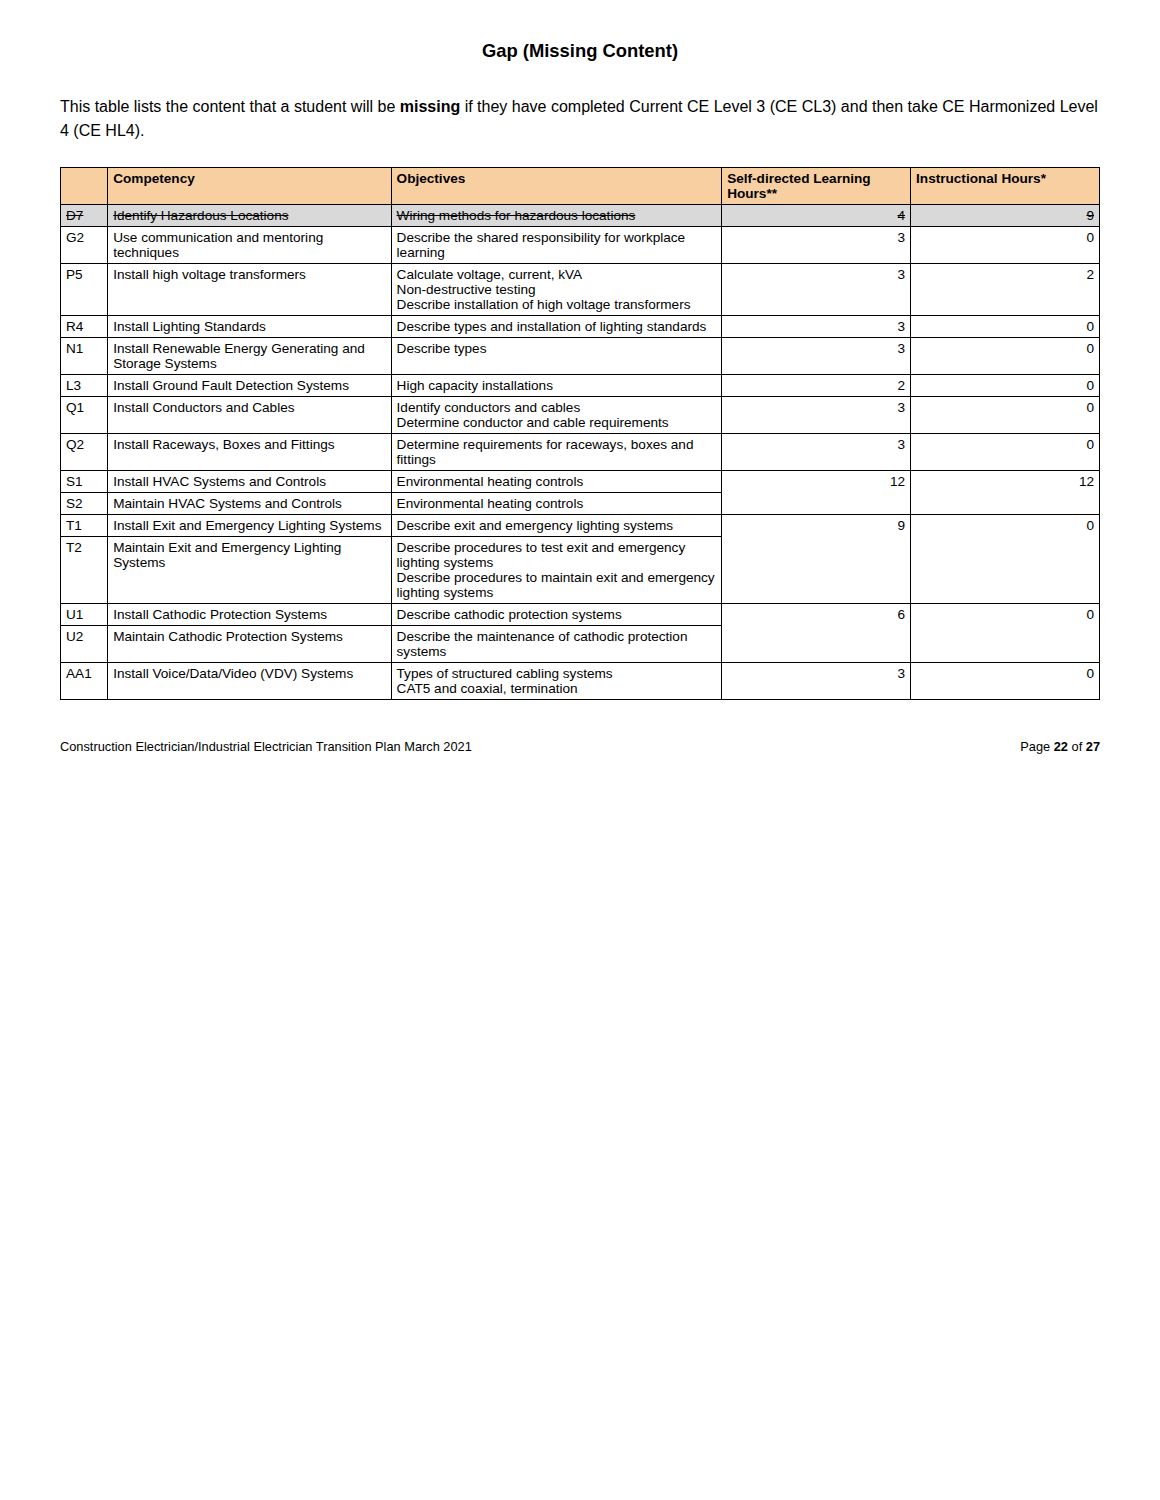Gap (Missing Content)
This table lists the content that a student will be missing if they have completed Current CE Level 3 (CE CL3) and then take CE Harmonized Level 4 (CE HL4).
| | Competency | Objectives | Self-directed Learning Hours** | Instructional Hours* |
| --- | --- | --- | --- | --- |
| D7 | Identify Hazardous Locations | Wiring methods for hazardous locations | 4 | 9 |
| G2 | Use communication and mentoring techniques | Describe the shared responsibility for workplace learning | 3 | 0 |
| P5 | Install high voltage transformers | Calculate voltage, current, kVA Non-destructive testing Describe installation of high voltage transformers | 3 | 2 |
| R4 | Install Lighting Standards | Describe types and installation of lighting standards | 3 | 0 |
| N1 | Install Renewable Energy Generating and Storage Systems | Describe types | 3 | 0 |
| L3 | Install Ground Fault Detection Systems | High capacity installations | 2 | 0 |
| Q1 | Install Conductors and Cables | Identify conductors and cables Determine conductor and cable requirements | 3 | 0 |
| Q2 | Install Raceways, Boxes and Fittings | Determine requirements for raceways, boxes and fittings | 3 | 0 |
| S1 | Install HVAC Systems and Controls | Environmental heating controls | 12 | 12 |
| S2 | Maintain HVAC Systems and Controls | Environmental heating controls |
| T1 | Install Exit and Emergency Lighting Systems | Describe exit and emergency lighting systems | 9 | 0 |
| T2 | Maintain Exit and Emergency Lighting Systems | Describe procedures to test exit and emergency lighting systems Describe procedures to maintain exit and emergency lighting systems |
| U1 | Install Cathodic Protection Systems | Describe cathodic protection systems | 6 | 0 |
| U2 | Maintain Cathodic Protection Systems | Describe the maintenance of cathodic protection systems |
| AA1 | Install Voice/Data/Video (VDV) Systems | Types of structured cabling systems CAT5 and coaxial, termination | 3 | 0 |
Construction Electrician/Industrial Electrician Transition Plan March 2021 Page 22 of 27